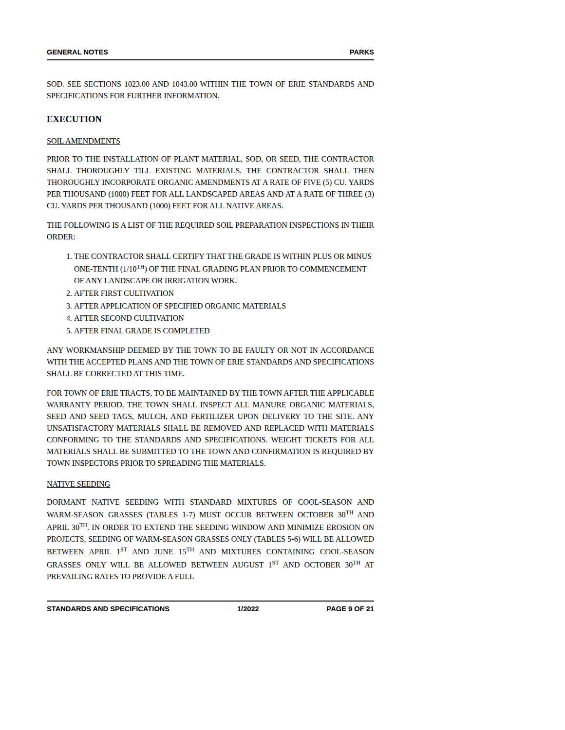GENERAL NOTES PARKS
SOD. SEE SECTIONS 1023.00 AND 1043.00 WITHIN THE TOWN OF ERIE STANDARDS AND SPECIFICATIONS FOR FURTHER INFORMATION.
EXECUTION
SOIL AMENDMENTS
PRIOR TO THE INSTALLATION OF PLANT MATERIAL, SOD, OR SEED, THE CONTRACTOR SHALL THOROUGHLY TILL EXISTING MATERIALS. THE CONTRACTOR SHALL THEN THOROUGHLY INCORPORATE ORGANIC AMENDMENTS AT A RATE OF FIVE (5) CU. YARDS PER THOUSAND (1000) FEET FOR ALL LANDSCAPED AREAS AND AT A RATE OF THREE (3) CU. YARDS PER THOUSAND (1000) FEET FOR ALL NATIVE AREAS.
THE FOLLOWING IS A LIST OF THE REQUIRED SOIL PREPARATION INSPECTIONS IN THEIR ORDER:
THE CONTRACTOR SHALL CERTIFY THAT THE GRADE IS WITHIN PLUS OR MINUS ONE-TENTH (1/10TH) OF THE FINAL GRADING PLAN PRIOR TO COMMENCEMENT OF ANY LANDSCAPE OR IRRIGATION WORK.
AFTER FIRST CULTIVATION
AFTER APPLICATION OF SPECIFIED ORGANIC MATERIALS
AFTER SECOND CULTIVATION
AFTER FINAL GRADE IS COMPLETED
ANY WORKMANSHIP DEEMED BY THE TOWN TO BE FAULTY OR NOT IN ACCORDANCE WITH THE ACCEPTED PLANS AND THE TOWN OF ERIE STANDARDS AND SPECIFICATIONS SHALL BE CORRECTED AT THIS TIME.
FOR TOWN OF ERIE TRACTS, TO BE MAINTAINED BY THE TOWN AFTER THE APPLICABLE WARRANTY PERIOD, THE TOWN SHALL INSPECT ALL MANURE ORGANIC MATERIALS, SEED AND SEED TAGS, MULCH, AND FERTILIZER UPON DELIVERY TO THE SITE. ANY UNSATISFACTORY MATERIALS SHALL BE REMOVED AND REPLACED WITH MATERIALS CONFORMING TO THE STANDARDS AND SPECIFICATIONS. WEIGHT TICKETS FOR ALL MATERIALS SHALL BE SUBMITTED TO THE TOWN AND CONFIRMATION IS REQUIRED BY TOWN INSPECTORS PRIOR TO SPREADING THE MATERIALS.
NATIVE SEEDING
DORMANT NATIVE SEEDING WITH STANDARD MIXTURES OF COOL-SEASON AND WARM-SEASON GRASSES (TABLES 1-7) MUST OCCUR BETWEEN OCTOBER 30TH AND APRIL 30TH. IN ORDER TO EXTEND THE SEEDING WINDOW AND MINIMIZE EROSION ON PROJECTS, SEEDING OF WARM-SEASON GRASSES ONLY (TABLES 5-6) WILL BE ALLOWED BETWEEN APRIL 1ST AND JUNE 15TH AND MIXTURES CONTAINING COOL-SEASON GRASSES ONLY WILL BE ALLOWED BETWEEN AUGUST 1ST AND OCTOBER 30TH AT PREVAILING RATES TO PROVIDE A FULL
STANDARDS AND SPECIFICATIONS 1/2022 PAGE 9 OF 21